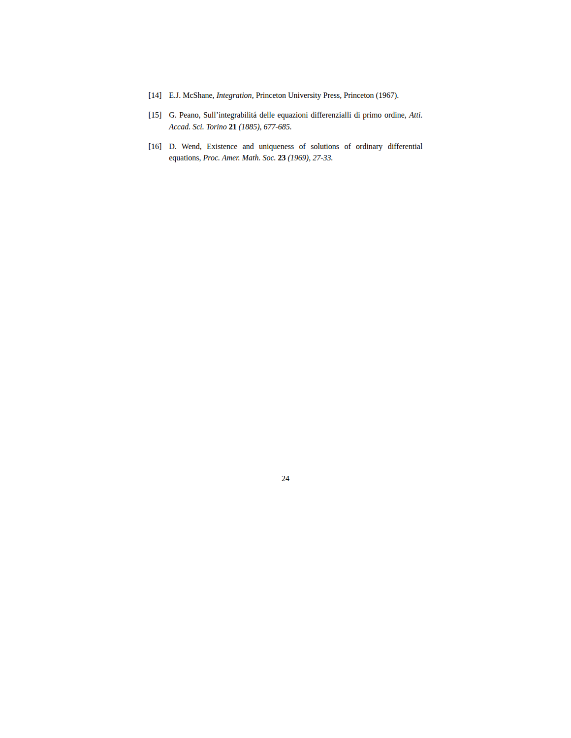[14] E.J. McShane, Integration, Princeton University Press, Princeton (1967).
[15] G. Peano, Sull’integrabilitá delle equazioni differenzialli di primo ordine, Atti. Accad. Sci. Torino 21 (1885), 677-685.
[16] D. Wend, Existence and uniqueness of solutions of ordinary differential equations, Proc. Amer. Math. Soc. 23 (1969), 27-33.
24